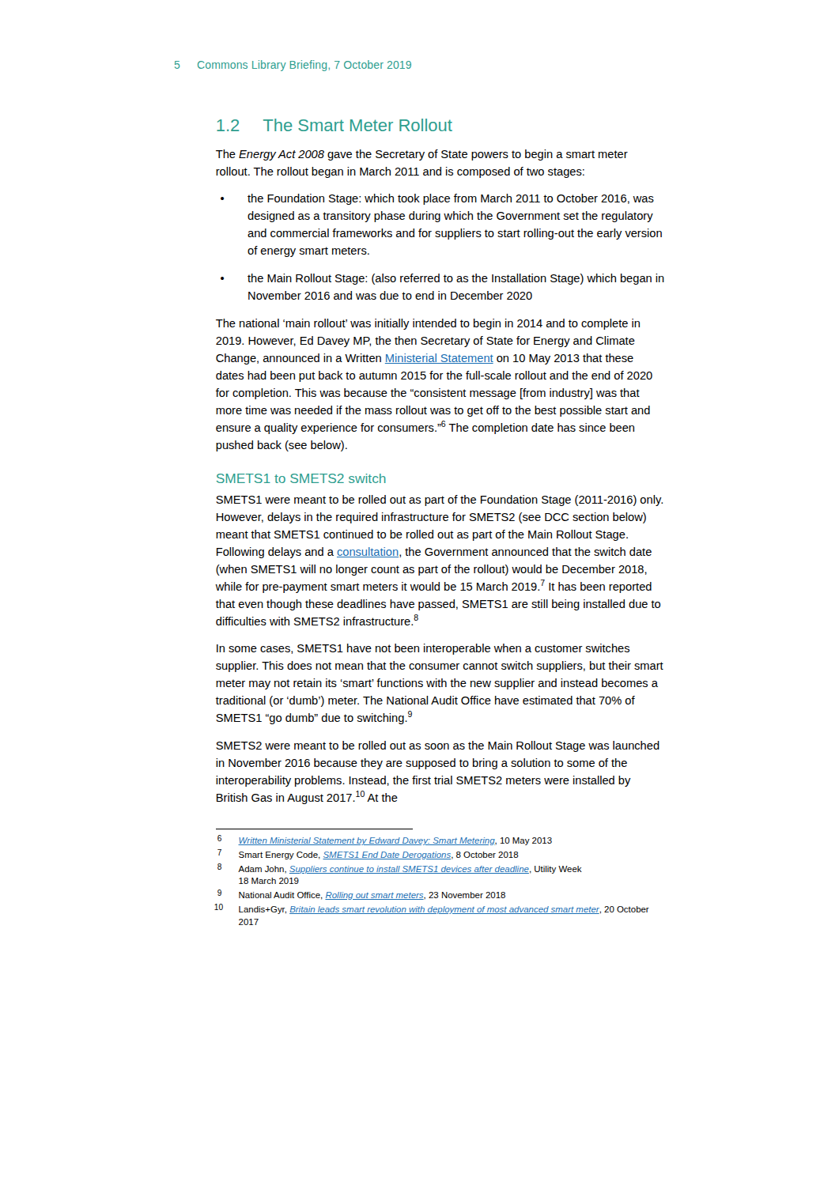5 Commons Library Briefing, 7 October 2019
1.2 The Smart Meter Rollout
The Energy Act 2008 gave the Secretary of State powers to begin a smart meter rollout. The rollout began in March 2011 and is composed of two stages:
the Foundation Stage: which took place from March 2011 to October 2016, was designed as a transitory phase during which the Government set the regulatory and commercial frameworks and for suppliers to start rolling-out the early version of energy smart meters.
the Main Rollout Stage: (also referred to as the Installation Stage) which began in November 2016 and was due to end in December 2020
The national ‘main rollout’ was initially intended to begin in 2014 and to complete in 2019. However, Ed Davey MP, the then Secretary of State for Energy and Climate Change, announced in a Written Ministerial Statement on 10 May 2013 that these dates had been put back to autumn 2015 for the full-scale rollout and the end of 2020 for completion. This was because the “consistent message [from industry] was that more time was needed if the mass rollout was to get off to the best possible start and ensure a quality experience for consumers.”6 The completion date has since been pushed back (see below).
SMETS1 to SMETS2 switch
SMETS1 were meant to be rolled out as part of the Foundation Stage (2011-2016) only. However, delays in the required infrastructure for SMETS2 (see DCC section below) meant that SMETS1 continued to be rolled out as part of the Main Rollout Stage. Following delays and a consultation, the Government announced that the switch date (when SMETS1 will no longer count as part of the rollout) would be December 2018, while for pre-payment smart meters it would be 15 March 2019.7 It has been reported that even though these deadlines have passed, SMETS1 are still being installed due to difficulties with SMETS2 infrastructure.8
In some cases, SMETS1 have not been interoperable when a customer switches supplier. This does not mean that the consumer cannot switch suppliers, but their smart meter may not retain its ‘smart’ functions with the new supplier and instead becomes a traditional (or ‘dumb’) meter. The National Audit Office have estimated that 70% of SMETS1 “go dumb” due to switching.9
SMETS2 were meant to be rolled out as soon as the Main Rollout Stage was launched in November 2016 because they are supposed to bring a solution to some of the interoperability problems. Instead, the first trial SMETS2 meters were installed by British Gas in August 2017.10 At the
Written Ministerial Statement by Edward Davey: Smart Metering, 10 May 2013
Smart Energy Code, SMETS1 End Date Derogations, 8 October 2018
Adam John, Suppliers continue to install SMETS1 devices after deadline, Utility Week
18 March 2019
National Audit Office, Rolling out smart meters, 23 November 2018
Landis+Gyr, Britain leads smart revolution with deployment of most advanced smart meter, 20 October 2017